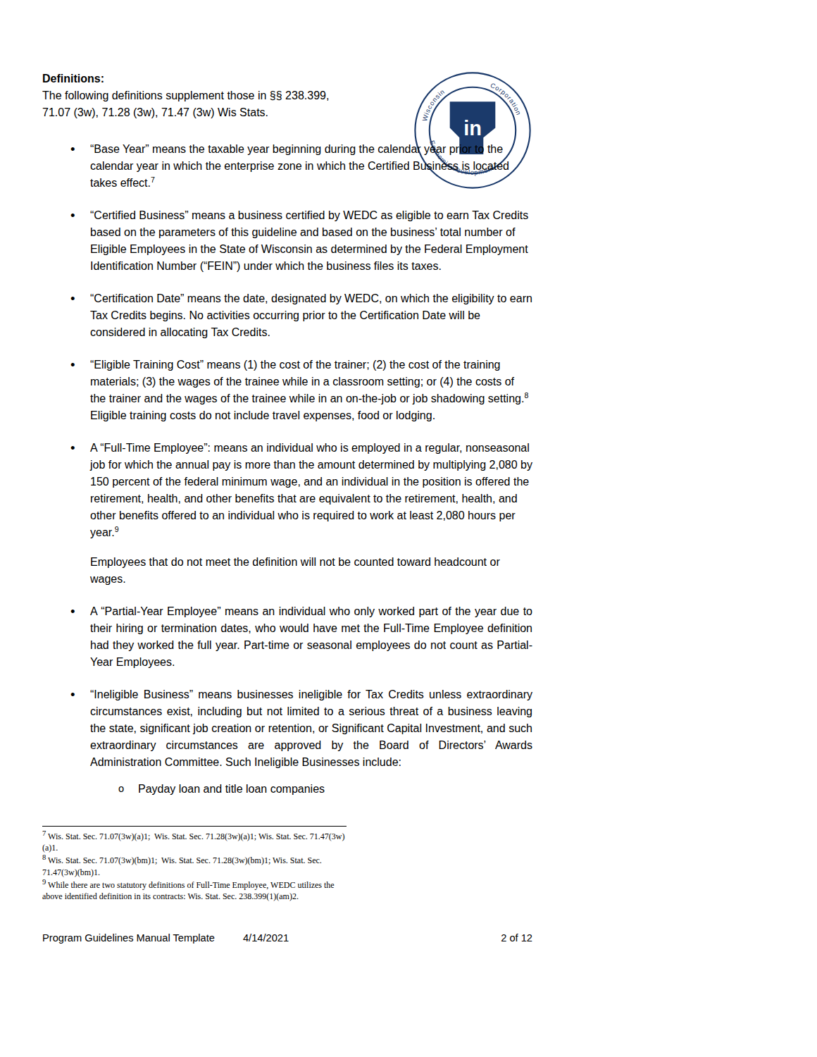in Wisconsin Corporation Economic Development
Definitions:
The following definitions supplement those in §§ 238.399, 71.07 (3w), 71.28 (3w), 71.47 (3w) Wis Stats.
“Base Year” means the taxable year beginning during the calendar year prior to the calendar year in which the enterprise zone in which the Certified Business is located takes effect.7
“Certified Business” means a business certified by WEDC as eligible to earn Tax Credits based on the parameters of this guideline and based on the business’ total number of Eligible Employees in the State of Wisconsin as determined by the Federal Employment Identification Number (“FEIN”) under which the business files its taxes.
“Certification Date” means the date, designated by WEDC, on which the eligibility to earn Tax Credits begins. No activities occurring prior to the Certification Date will be considered in allocating Tax Credits.
“Eligible Training Cost” means (1) the cost of the trainer; (2) the cost of the training materials; (3) the wages of the trainee while in a classroom setting; or (4) the costs of the trainer and the wages of the trainee while in an on-the-job or job shadowing setting.8 Eligible training costs do not include travel expenses, food or lodging.
A “Full-Time Employee”: means an individual who is employed in a regular, nonseasonal job for which the annual pay is more than the amount determined by multiplying 2,080 by 150 percent of the federal minimum wage, and an individual in the position is offered the retirement, health, and other benefits that are equivalent to the retirement, health, and other benefits offered to an individual who is required to work at least 2,080 hours per year.9
Employees that do not meet the definition will not be counted toward headcount or wages.
A “Partial-Year Employee” means an individual who only worked part of the year due to their hiring or termination dates, who would have met the Full-Time Employee definition had they worked the full year. Part-time or seasonal employees do not count as Partial-Year Employees.
“Ineligible Business” means businesses ineligible for Tax Credits unless extraordinary circumstances exist, including but not limited to a serious threat of a business leaving the state, significant job creation or retention, or Significant Capital Investment, and such extraordinary circumstances are approved by the Board of Directors’ Awards Administration Committee. Such Ineligible Businesses include:
Payday loan and title loan companies
7 Wis. Stat. Sec. 71.07(3w)(a)1; Wis. Stat. Sec. 71.28(3w)(a)1; Wis. Stat. Sec. 71.47(3w)(a)1.
8 Wis. Stat. Sec. 71.07(3w)(bm)1; Wis. Stat. Sec. 71.28(3w)(bm)1; Wis. Stat. Sec. 71.47(3w)(bm)1.
9 While there are two statutory definitions of Full-Time Employee, WEDC utilizes the above identified definition in its contracts: Wis. Stat. Sec. 238.399(1)(am)2.
Program Guidelines Manual Template
4/14/2021
2 of 12